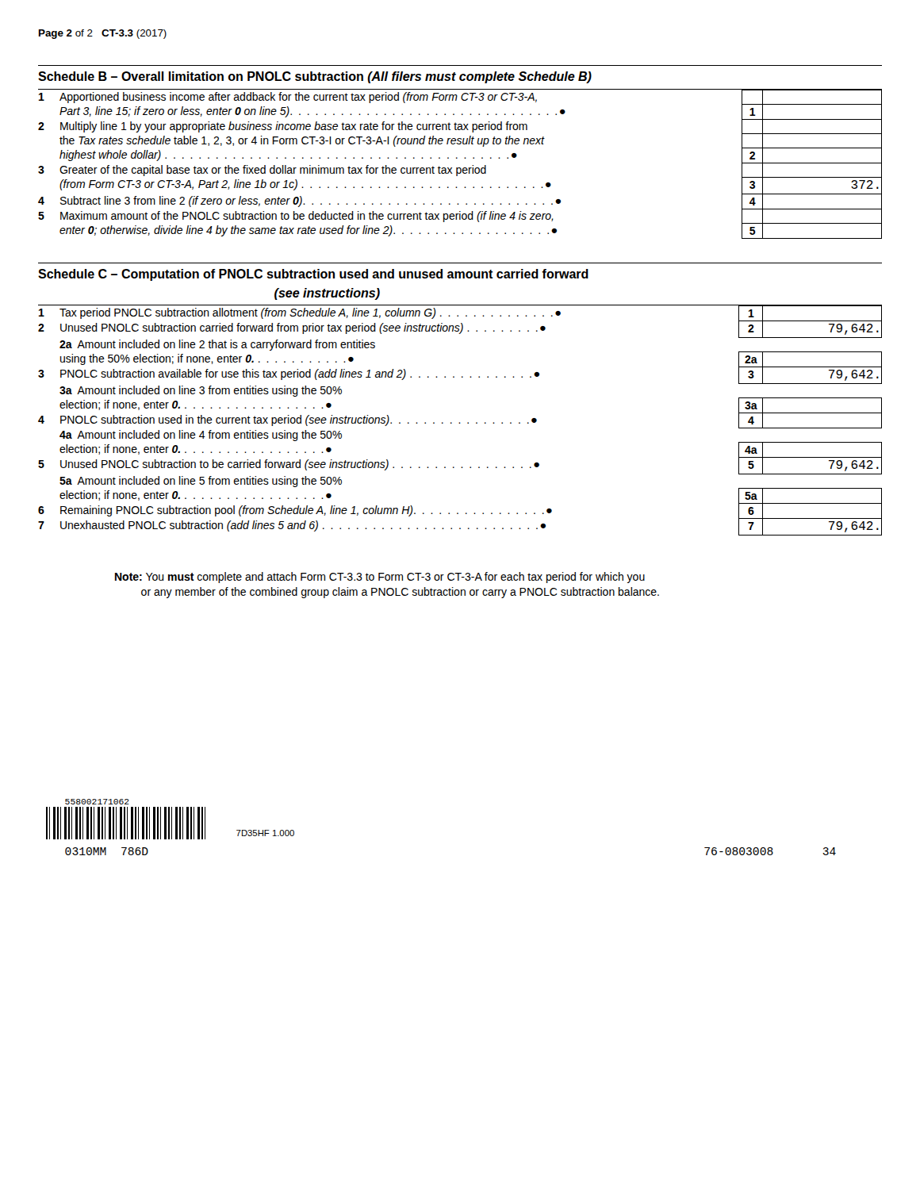Page 2 of 2 CT-3.3 (2017)
Schedule B – Overall limitation on PNOLC subtraction (All filers must complete Schedule B)
| 1 | Apportioned business income after addback for the current tax period (from Form CT-3 or CT-3-A, | | |
| | Part 3, line 15; if zero or less, enter 0 on line 5) . . . . . . . . . . . . . . . . . . . . . . . . . . . . . . . . ● | 1 | |
| 2 | Multiply line 1 by your appropriate business income base tax rate for the current tax period from | | |
| | the Tax rates schedule table 1, 2, 3, or 4 in Form CT-3-I or CT-3-A-I (round the result up to the next | | |
| | highest whole dollar) . . . . . . . . . . . . . . . . . . . . . . . . . . . . . . . . . . . . . . . . . ● | 2 | |
| 3 | Greater of the capital base tax or the fixed dollar minimum tax for the current tax period | | |
| | (from Form CT-3 or CT-3-A, Part 2, line 1b or 1c) . . . . . . . . . . . . . . . . . . . . . . . . . . . . . ● | 3 | 372. |
| 4 | Subtract line 3 from line 2 (if zero or less, enter 0 ) . . . . . . . . . . . . . . . . . . . . . . . . . . . . . . ● | 4 | |
| 5 | Maximum amount of the PNOLC subtraction to be deducted in the current tax period (if line 4 is zero, | | |
| | enter 0 ; otherwise, divide line 4 by the same tax rate used for line 2) . . . . . . . . . . . . . . . . . . . ● | 5 | |
Schedule C – Computation of PNOLC subtraction used and unused amount carried forward
(see instructions)
| 1 | Tax period PNOLC subtraction allotment (from Schedule A, line 1, column G) . . . . . . . . . . . . . . ● | 1 | |
| 2 | Unused PNOLC subtraction carried forward from prior tax period (see instructions) . . . . . . . . . ● | 2 | 79,642. |
| | 2a Amount included on line 2 that is a carryforward from entities | | |
| | using the 50% election; if none, enter 0. . . . . . . . . . . . ● | 2a | |
| 3 | PNOLC subtraction available for use this tax period (add lines 1 and 2) . . . . . . . . . . . . . . . ● | 3 | 79,642. |
| | 3a Amount included on line 3 from entities using the 50% | | |
| | election; if none, enter 0. . . . . . . . . . . . . . . . . . ● | 3a | |
| 4 | PNOLC subtraction used in the current tax period (see instructions) . . . . . . . . . . . . . . . . . ● | 4 | |
| | 4a Amount included on line 4 from entities using the 50% | | |
| | election; if none, enter 0. . . . . . . . . . . . . . . . . . ● | 4a | |
| 5 | Unused PNOLC subtraction to be carried forward (see instructions) . . . . . . . . . . . . . . . . . ● | 5 | 79,642. |
| | 5a Amount included on line 5 from entities using the 50% | | |
| | election; if none, enter 0. . . . . . . . . . . . . . . . . . ● | 5a | |
| 6 | Remaining PNOLC subtraction pool (from Schedule A, line 1, column H) . . . . . . . . . . . . . . . . ● | 6 | |
| 7 | Unexhausted PNOLC subtraction (add lines 5 and 6) . . . . . . . . . . . . . . . . . . . . . . . . . . ● | 7 | 79,642. |
Note: You must complete and attach Form CT-3.3 to Form CT-3 or CT-3-A for each tax period for which you or any member of the combined group claim a PNOLC subtraction or carry a PNOLC subtraction balance.
558002171062
7D35HF 1.000
0310MM 786D 76-0803008 34